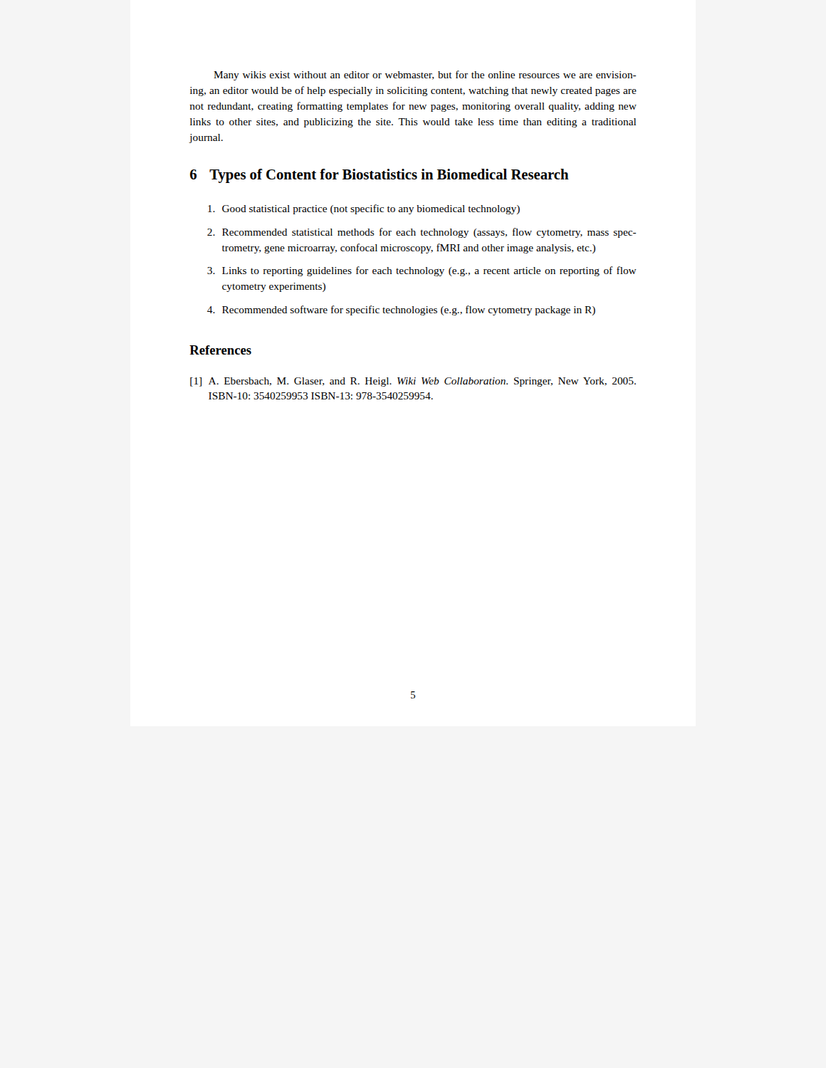Many wikis exist without an editor or webmaster, but for the online resources we are envisioning, an editor would be of help especially in soliciting content, watching that newly created pages are not redundant, creating formatting templates for new pages, monitoring overall quality, adding new links to other sites, and publicizing the site. This would take less time than editing a traditional journal.
6 Types of Content for Biostatistics in Biomedical Research
Good statistical practice (not specific to any biomedical technology)
Recommended statistical methods for each technology (assays, flow cytometry, mass spectrometry, gene microarray, confocal microscopy, fMRI and other image analysis, etc.)
Links to reporting guidelines for each technology (e.g., a recent article on reporting of flow cytometry experiments)
Recommended software for specific technologies (e.g., flow cytometry package in R)
References
[1] A. Ebersbach, M. Glaser, and R. Heigl. Wiki Web Collaboration. Springer, New York, 2005. ISBN-10: 3540259953 ISBN-13: 978-3540259954.
5